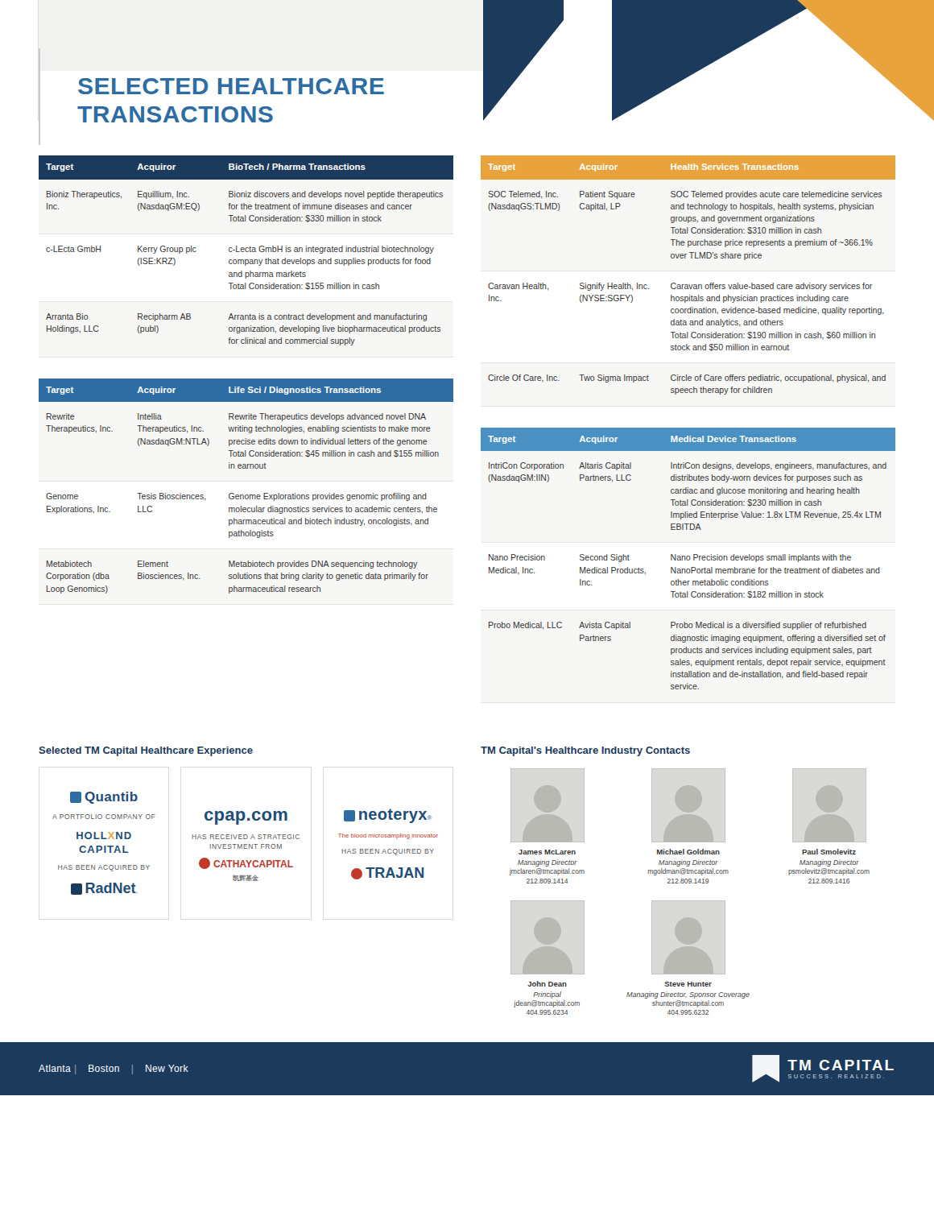Selected Healthcare
Transactions
| Target | Acquiror | BioTech / Pharma Transactions |
| --- | --- | --- |
| Bioniz Therapeutics, Inc. | Equillium, Inc. (NasdaqGM:EQ) | Bioniz discovers and develops novel peptide therapeutics for the treatment of immune diseases and cancer Total Consideration: $330 million in stock |
| c-LEcta GmbH | Kerry Group plc (ISE:KRZ) | c-Lecta GmbH is an integrated industrial biotechnology company that develops and supplies products for food and pharma markets Total Consideration: $155 million in cash |
| Arranta Bio Holdings, LLC | Recipharm AB (publ) | Arranta is a contract development and manufacturing organization, developing live biopharmaceutical products for clinical and commercial supply |
| Target | Acquiror | Life Sci / Diagnostics Transactions |
| --- | --- | --- |
| Rewrite Therapeutics, Inc. | Intellia Therapeutics, Inc. (NasdaqGM:NTLA) | Rewrite Therapeutics develops advanced novel DNA writing technologies, enabling scientists to make more precise edits down to individual letters of the genome Total Consideration: $45 million in cash and $155 million in earnout |
| Genome Explorations, Inc. | Tesis Biosciences, LLC | Genome Explorations provides genomic profiling and molecular diagnostics services to academic centers, the pharmaceutical and biotech industry, oncologists, and pathologists |
| Metabiotech Corporation (dba Loop Genomics) | Element Biosciences, Inc. | Metabiotech provides DNA sequencing technology solutions that bring clarity to genetic data primarily for pharmaceutical research |
| Target | Acquiror | Health Services Transactions |
| --- | --- | --- |
| SOC Telemed, Inc. (NasdaqGS:TLMD) | Patient Square Capital, LP | SOC Telemed provides acute care telemedicine services and technology to hospitals, health systems, physician groups, and government organizations Total Consideration: $310 million in cash The purchase price represents a premium of ~366.1% over TLMD's share price |
| Caravan Health, Inc. | Signify Health, Inc. (NYSE:SGFY) | Caravan offers value-based care advisory services for hospitals and physician practices including care coordination, evidence-based medicine, quality reporting, data and analytics, and others Total Consideration: $190 million in cash, $60 million in stock and $50 million in earnout |
| Circle Of Care, Inc. | Two Sigma Impact | Circle of Care offers pediatric, occupational, physical, and speech therapy for children |
| Target | Acquiror | Medical Device Transactions |
| --- | --- | --- |
| IntriCon Corporation (NasdaqGM:IIN) | Altaris Capital Partners, LLC | IntriCon designs, develops, engineers, manufactures, and distributes body-worn devices for purposes such as cardiac and glucose monitoring and hearing health Total Consideration: $230 million in cash Implied Enterprise Value: 1.8x LTM Revenue, 25.4x LTM EBITDA |
| Nano Precision Medical, Inc. | Second Sight Medical Products, Inc. | Nano Precision develops small implants with the NanoPortal membrane for the treatment of diabetes and other metabolic conditions Total Consideration: $182 million in stock |
| Probo Medical, LLC | Avista Capital Partners | Probo Medical is a diversified supplier of refurbished diagnostic imaging equipment, offering a diversified set of products and services including equipment sales, part sales, equipment rentals, depot repair service, equipment installation and de-installation, and field-based repair service. |
Selected TM Capital Healthcare Experience
Quantib
A Portfolio Company of
HOLLXND
CAPITAL
Has Been Acquired By
RadNet.
cpap.com
Has Received a Strategic Investment From
CATHAYCAPITAL
凯辉基金
neoteryx®
The blood microsampling innovator
Has Been Acquired By
TRAJAN
TM Capital's Healthcare Industry Contacts
James McLaren
Managing Director
jmclaren@tmcapital.com
212.809.1414
Michael Goldman
Managing Director
mgoldman@tmcapital.com
212.809.1419
Paul Smolevitz
Managing Director
psmolevitz@tmcapital.com
212.809.1416
John Dean
Principal
jdean@tmcapital.com
404.995.6234
Steve Hunter
Managing Director, Sponsor Coverage
shunter@tmcapital.com
404.995.6232
Atlanta | Boston | New York
TM CAPITAL
SUCCESS. REALIZED.